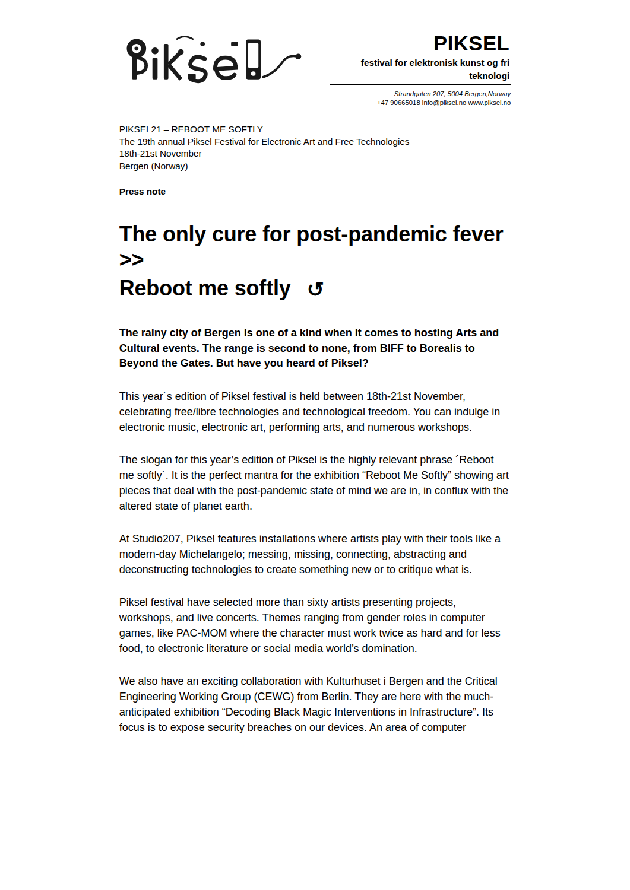PIKSEL
festival for elektronisk kunst og fri teknologi
Strandgaten 207, 5004 Bergen,Norway
+47 90665018 info@piksel.no www.piksel.no
PIKSEL21 – REBOOT ME SOFTLY
The 19th annual Piksel Festival for Electronic Art and Free Technologies
18th-21st November
Bergen (Norway)
Press note
The only cure for post-pandemic fever >> Reboot me softly ↻
The rainy city of Bergen is one of a kind when it comes to hosting Arts and Cultural events. The range is second to none, from BIFF to Borealis to Beyond the Gates. But have you heard of Piksel?
This year´s edition of Piksel festival is held between 18th-21st November, celebrating free/libre technologies and technological freedom. You can indulge in electronic music, electronic art, performing arts, and numerous workshops.
The slogan for this year’s edition of Piksel is the highly relevant phrase ´Reboot me softly´. It is the perfect mantra for the exhibition “Reboot Me Softly” showing art pieces that deal with the post-pandemic state of mind we are in, in conflux with the altered state of planet earth.
At Studio207, Piksel features installations where artists play with their tools like a modern-day Michelangelo; messing, missing, connecting, abstracting and deconstructing technologies to create something new or to critique what is.
Piksel festival have selected more than sixty artists presenting projects, workshops, and live concerts. Themes ranging from gender roles in computer games, like PAC-MOM where the character must work twice as hard and for less food, to electronic literature or social media world’s domination.
We also have an exciting collaboration with Kulturhuset i Bergen and the Critical Engineering Working Group (CEWG) from Berlin. They are here with the much- anticipated exhibition “Decoding Black Magic Interventions in Infrastructure”. Its focus is to expose security breaches on our devices. An area of computer